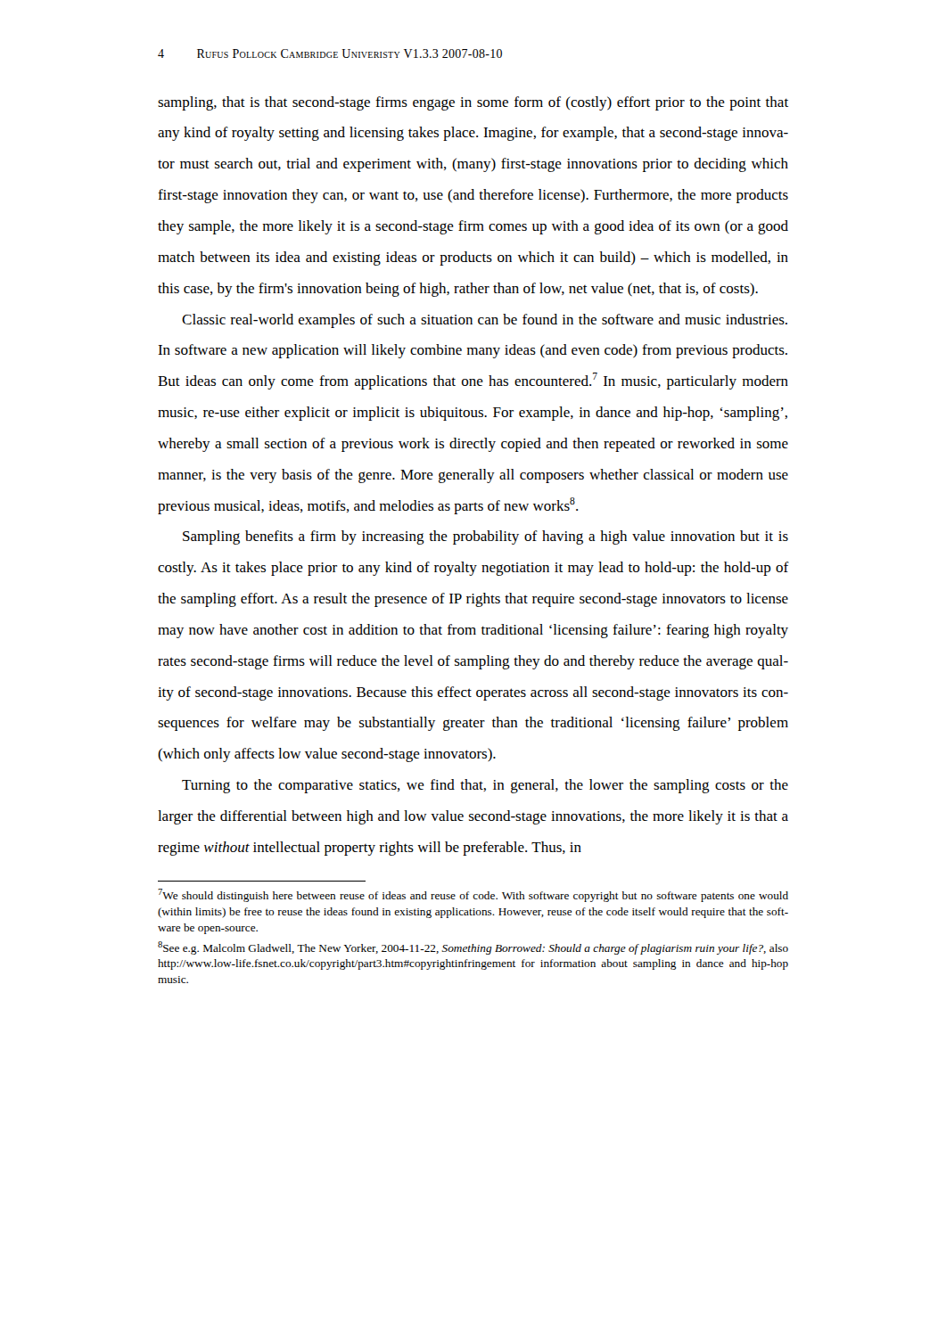4 Rufus Pollock Cambridge Univeristy V1.3.3 2007-08-10
sampling, that is that second-stage firms engage in some form of (costly) effort prior to the point that any kind of royalty setting and licensing takes place. Imagine, for example, that a second-stage innovator must search out, trial and experiment with, (many) first-stage innovations prior to deciding which first-stage innovation they can, or want to, use (and therefore license). Furthermore, the more products they sample, the more likely it is a second-stage firm comes up with a good idea of its own (or a good match between its idea and existing ideas or products on which it can build) – which is modelled, in this case, by the firm's innovation being of high, rather than of low, net value (net, that is, of costs).
Classic real-world examples of such a situation can be found in the software and music industries. In software a new application will likely combine many ideas (and even code) from previous products. But ideas can only come from applications that one has encountered.7 In music, particularly modern music, re-use either explicit or implicit is ubiquitous. For example, in dance and hip-hop, ‘sampling’, whereby a small section of a previous work is directly copied and then repeated or reworked in some manner, is the very basis of the genre. More generally all composers whether classical or modern use previous musical, ideas, motifs, and melodies as parts of new works8.
Sampling benefits a firm by increasing the probability of having a high value innovation but it is costly. As it takes place prior to any kind of royalty negotiation it may lead to hold-up: the hold-up of the sampling effort. As a result the presence of IP rights that require second-stage innovators to license may now have another cost in addition to that from traditional ‘licensing failure’: fearing high royalty rates second-stage firms will reduce the level of sampling they do and thereby reduce the average quality of second-stage innovations. Because this effect operates across all second-stage innovators its consequences for welfare may be substantially greater than the traditional ‘licensing failure’ problem (which only affects low value second-stage innovators).
Turning to the comparative statics, we find that, in general, the lower the sampling costs or the larger the differential between high and low value second-stage innovations, the more likely it is that a regime without intellectual property rights will be preferable. Thus, in
7We should distinguish here between reuse of ideas and reuse of code. With software copyright but no software patents one would (within limits) be free to reuse the ideas found in existing applications. However, reuse of the code itself would require that the software be open-source.
8See e.g. Malcolm Gladwell, The New Yorker, 2004-11-22, Something Borrowed: Should a charge of plagiarism ruin your life?, also http://www.low-life.fsnet.co.uk/copyright/part3.htm#copyrightinfringement for information about sampling in dance and hip-hop music.